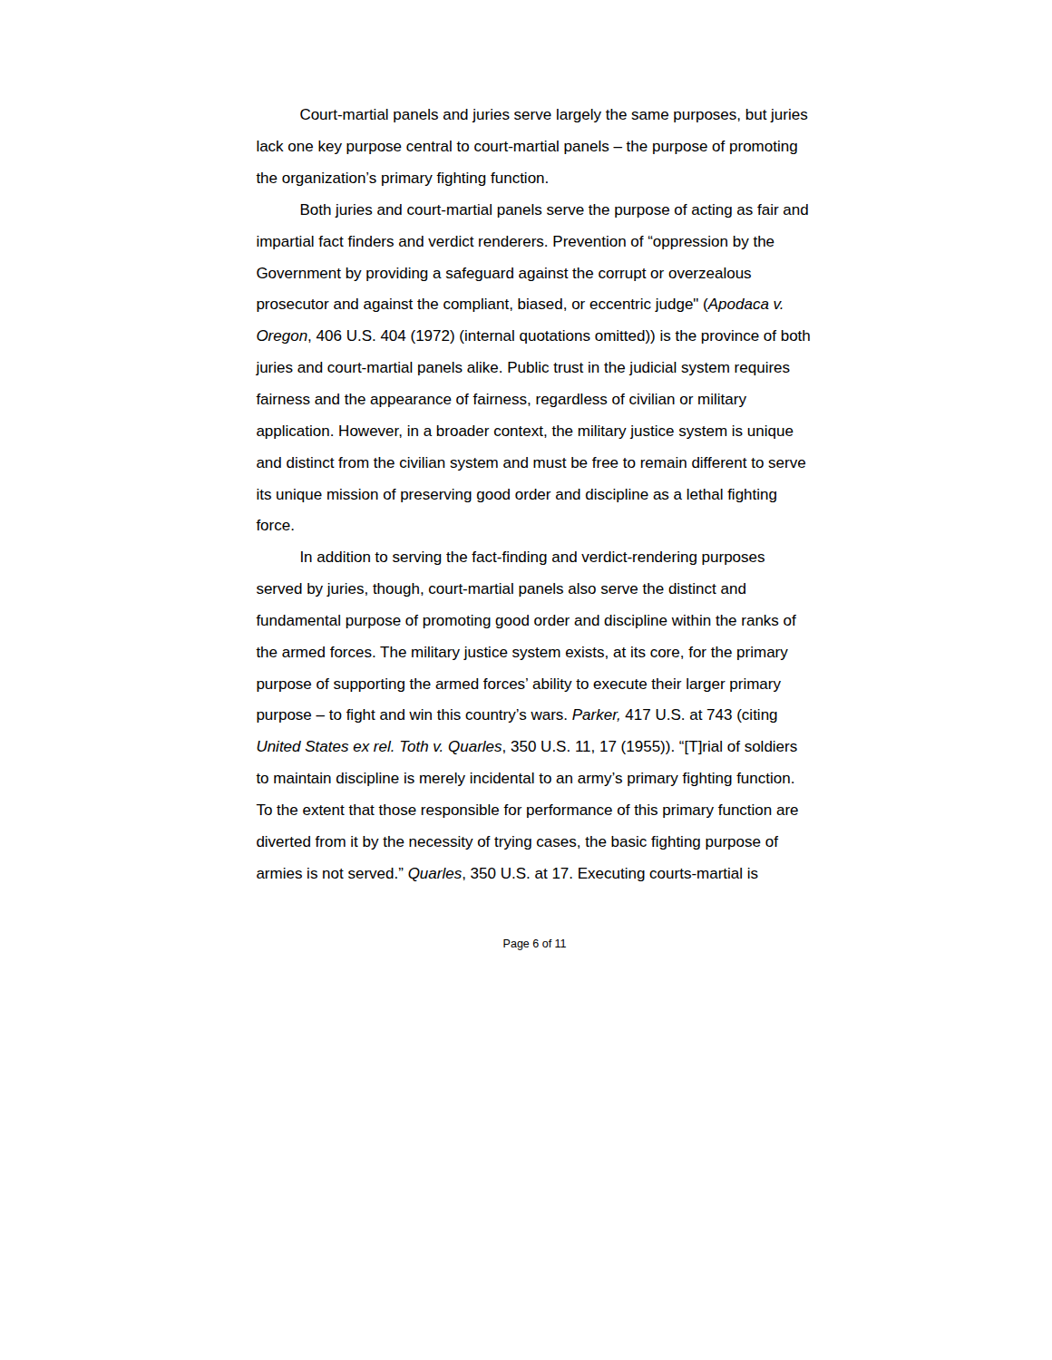Court-martial panels and juries serve largely the same purposes, but juries lack one key purpose central to court-martial panels – the purpose of promoting the organization’s primary fighting function.
Both juries and court-martial panels serve the purpose of acting as fair and impartial fact finders and verdict renderers. Prevention of “oppression by the Government by providing a safeguard against the corrupt or overzealous prosecutor and against the compliant, biased, or eccentric judge" (Apodaca v. Oregon, 406 U.S. 404 (1972) (internal quotations omitted)) is the province of both juries and court-martial panels alike. Public trust in the judicial system requires fairness and the appearance of fairness, regardless of civilian or military application. However, in a broader context, the military justice system is unique and distinct from the civilian system and must be free to remain different to serve its unique mission of preserving good order and discipline as a lethal fighting force.
In addition to serving the fact-finding and verdict-rendering purposes served by juries, though, court-martial panels also serve the distinct and fundamental purpose of promoting good order and discipline within the ranks of the armed forces. The military justice system exists, at its core, for the primary purpose of supporting the armed forces’ ability to execute their larger primary purpose – to fight and win this country’s wars. Parker, 417 U.S. at 743 (citing United States ex rel. Toth v. Quarles, 350 U.S. 11, 17 (1955)). “[T]rial of soldiers to maintain discipline is merely incidental to an army’s primary fighting function. To the extent that those responsible for performance of this primary function are diverted from it by the necessity of trying cases, the basic fighting purpose of armies is not served.” Quarles, 350 U.S. at 17. Executing courts-martial is
Page 6 of 11